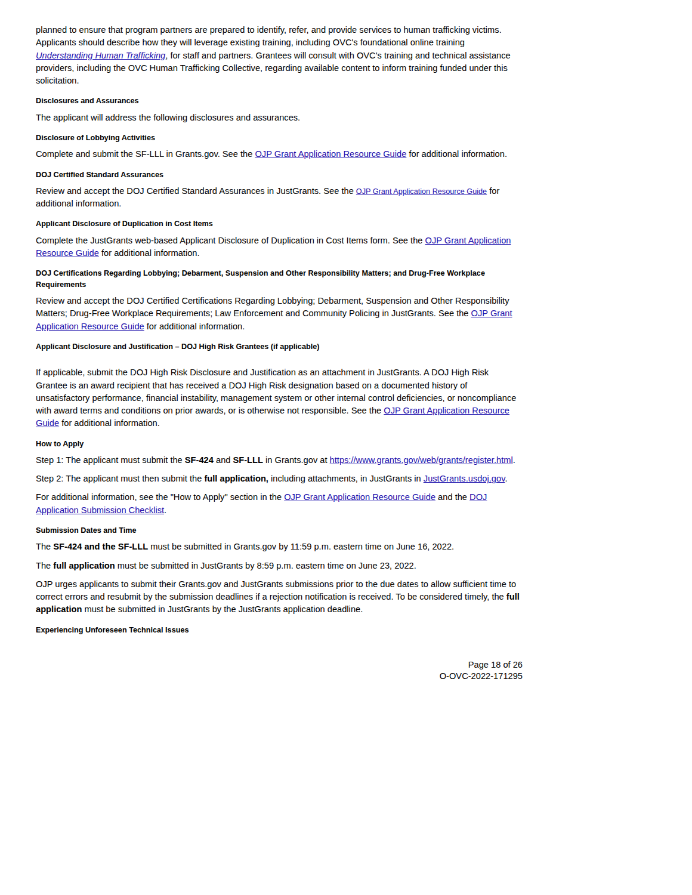planned to ensure that program partners are prepared to identify, refer, and provide services to human trafficking victims. Applicants should describe how they will leverage existing training, including OVC's foundational online training Understanding Human Trafficking, for staff and partners. Grantees will consult with OVC's training and technical assistance providers, including the OVC Human Trafficking Collective, regarding available content to inform training funded under this solicitation.
Disclosures and Assurances
The applicant will address the following disclosures and assurances.
Disclosure of Lobbying Activities
Complete and submit the SF-LLL in Grants.gov. See the OJP Grant Application Resource Guide for additional information.
DOJ Certified Standard Assurances
Review and accept the DOJ Certified Standard Assurances in JustGrants. See the OJP Grant Application Resource Guide for additional information.
Applicant Disclosure of Duplication in Cost Items
Complete the JustGrants web-based Applicant Disclosure of Duplication in Cost Items form. See the OJP Grant Application Resource Guide for additional information.
DOJ Certifications Regarding Lobbying; Debarment, Suspension and Other Responsibility Matters; and Drug-Free Workplace Requirements
Review and accept the DOJ Certified Certifications Regarding Lobbying; Debarment, Suspension and Other Responsibility Matters; Drug-Free Workplace Requirements; Law Enforcement and Community Policing in JustGrants. See the OJP Grant Application Resource Guide for additional information.
Applicant Disclosure and Justification – DOJ High Risk Grantees (if applicable)
If applicable, submit the DOJ High Risk Disclosure and Justification as an attachment in JustGrants. A DOJ High Risk Grantee is an award recipient that has received a DOJ High Risk designation based on a documented history of unsatisfactory performance, financial instability, management system or other internal control deficiencies, or noncompliance with award terms and conditions on prior awards, or is otherwise not responsible. See the OJP Grant Application Resource Guide for additional information.
How to Apply
Step 1: The applicant must submit the SF-424 and SF-LLL in Grants.gov at https://www.grants.gov/web/grants/register.html.
Step 2: The applicant must then submit the full application, including attachments, in JustGrants in JustGrants.usdoj.gov.
For additional information, see the "How to Apply" section in the OJP Grant Application Resource Guide and the DOJ Application Submission Checklist.
Submission Dates and Time
The SF-424 and the SF-LLL must be submitted in Grants.gov by 11:59 p.m. eastern time on June 16, 2022.
The full application must be submitted in JustGrants by 8:59 p.m. eastern time on June 23, 2022.
OJP urges applicants to submit their Grants.gov and JustGrants submissions prior to the due dates to allow sufficient time to correct errors and resubmit by the submission deadlines if a rejection notification is received. To be considered timely, the full application must be submitted in JustGrants by the JustGrants application deadline.
Experiencing Unforeseen Technical Issues
Page 18 of 26
O-OVC-2022-171295